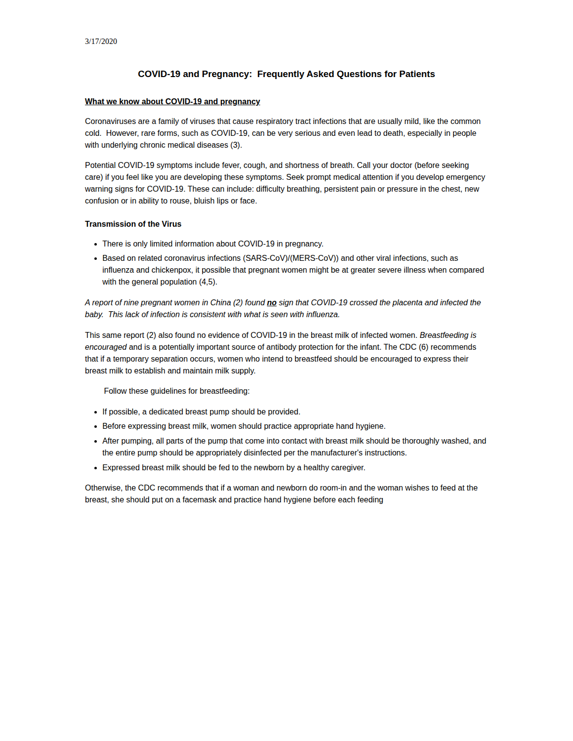3/17/2020
COVID-19 and Pregnancy: Frequently Asked Questions for Patients
What we know about COVID-19 and pregnancy
Coronaviruses are a family of viruses that cause respiratory tract infections that are usually mild, like the common cold. However, rare forms, such as COVID-19, can be very serious and even lead to death, especially in people with underlying chronic medical diseases (3).
Potential COVID-19 symptoms include fever, cough, and shortness of breath. Call your doctor (before seeking care) if you feel like you are developing these symptoms. Seek prompt medical attention if you develop emergency warning signs for COVID-19. These can include: difficulty breathing, persistent pain or pressure in the chest, new confusion or in ability to rouse, bluish lips or face.
Transmission of the Virus
There is only limited information about COVID-19 in pregnancy.
Based on related coronavirus infections (SARS-CoV)/(MERS-CoV)) and other viral infections, such as influenza and chickenpox, it possible that pregnant women might be at greater severe illness when compared with the general population (4,5).
A report of nine pregnant women in China (2) found no sign that COVID-19 crossed the placenta and infected the baby. This lack of infection is consistent with what is seen with influenza.
This same report (2) also found no evidence of COVID-19 in the breast milk of infected women. Breastfeeding is encouraged and is a potentially important source of antibody protection for the infant. The CDC (6) recommends that if a temporary separation occurs, women who intend to breastfeed should be encouraged to express their breast milk to establish and maintain milk supply.
Follow these guidelines for breastfeeding:
If possible, a dedicated breast pump should be provided.
Before expressing breast milk, women should practice appropriate hand hygiene.
After pumping, all parts of the pump that come into contact with breast milk should be thoroughly washed, and the entire pump should be appropriately disinfected per the manufacturer's instructions.
Expressed breast milk should be fed to the newborn by a healthy caregiver.
Otherwise, the CDC recommends that if a woman and newborn do room-in and the woman wishes to feed at the breast, she should put on a facemask and practice hand hygiene before each feeding